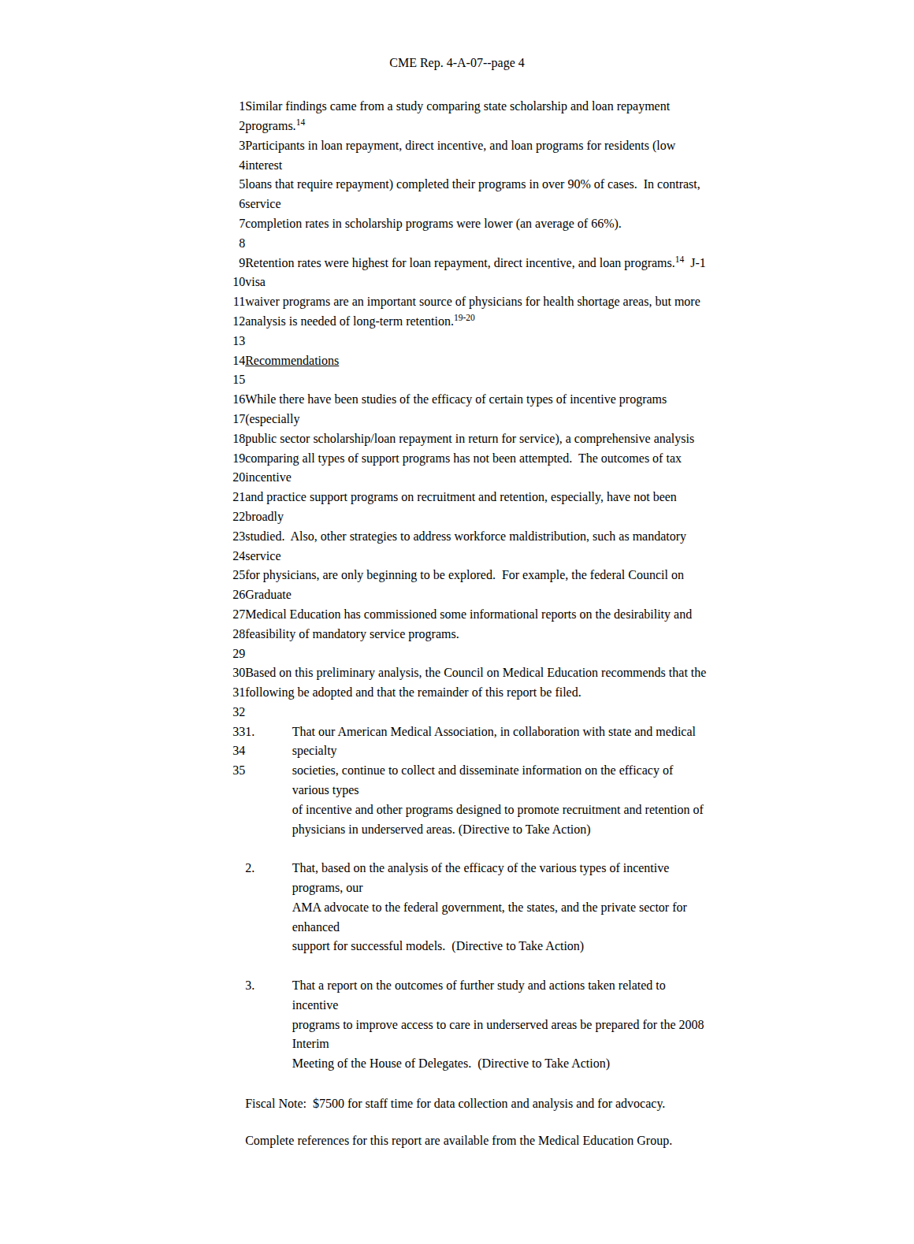CME Rep. 4-A-07--page 4
| 1 2 3 4 5 6 7 8 9 10 11 12 13 14 15 16 17 18 19 20 21 22 23 24 25 26 27 28 29 30 31 32 33 34 35 | Similar findings came from a study comparing state scholarship and loan repayment programs. 14 Participants in loan repayment, direct incentive, and loan programs for residents (low interest loans that require repayment) completed their programs in over 90% of cases. In contrast, service completion rates in scholarship programs were lower (an average of 66%). Retention rates were highest for loan repayment, direct incentive, and loan programs. 14 J-1 visa waiver programs are an important source of physicians for health shortage areas, but more analysis is needed of long-term retention. 19-20 Recommendations While there have been studies of the efficacy of certain types of incentive programs (especially public sector scholarship/loan repayment in return for service), a comprehensive analysis comparing all types of support programs has not been attempted. The outcomes of tax incentive and practice support programs on recruitment and retention, especially, have not been broadly studied. Also, other strategies to address workforce maldistribution, such as mandatory service for physicians, are only beginning to be explored. For example, the federal Council on Graduate Medical Education has commissioned some informational reports on the desirability and feasibility of mandatory service programs. Based on this preliminary analysis, the Council on Medical Education recommends that the following be adopted and that the remainder of this report be filed. 1. That our American Medical Association, in collaboration with state and medical specialty societies, continue to collect and disseminate information on the efficacy of various types of incentive and other programs designed to promote recruitment and retention of physicians in underserved areas. (Directive to Take Action) 2. That, based on the analysis of the efficacy of the various types of incentive programs, our AMA advocate to the federal government, the states, and the private sector for enhanced support for successful models. (Directive to Take Action) 3. That a report on the outcomes of further study and actions taken related to incentive programs to improve access to care in underserved areas be prepared for the 2008 Interim Meeting of the House of Delegates. (Directive to Take Action) |
| | Fiscal Note: $7500 for staff time for data collection and analysis and for advocacy. Complete references for this report are available from the Medical Education Group. |